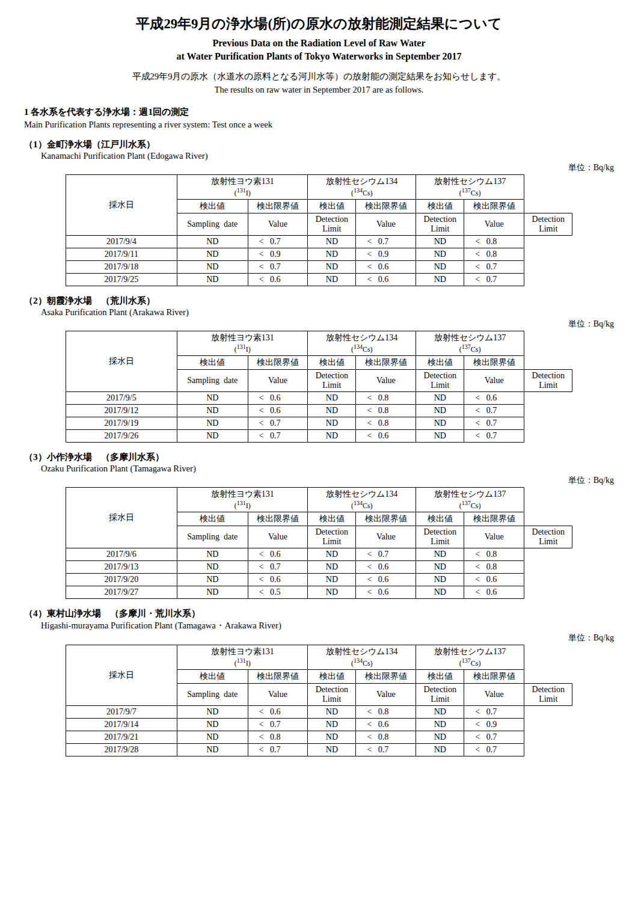平成29年9月の浄水場(所)の原水の放射能測定結果について
Previous Data on the Radiation Level of Raw Water
at Water Purification Plants of Tokyo Waterworks in September 2017
平成29年9月の原水（水道水の原料となる河川水等）の放射能の測定結果をお知らせします。
The results on raw water in September 2017 are as follows.
1 各水系を代表する浄水場：週1回の測定
Main Purification Plants representing a river system: Test once a week
（1）金町浄水場（江戸川水系）
Kanamachi Purification Plant (Edogawa River)
単位：Bq/kg
| 採水日 | 放射性ヨウ素131 ( 131 I) | 放射性セシウム134 ( 134 Cs) | 放射性セシウム137 ( 137 Cs) |
| --- | --- | --- | --- |
| 検出値 | 検出限界値 | 検出値 | 検出限界値 | 検出値 | 検出限界値 |
| Sampling date | Value | Detection Limit | Value | Detection Limit | Value | Detection Limit |
| 2017/9/4 | ND | < 0.7 | ND | < 0.7 | ND | < 0.8 |
| 2017/9/11 | ND | < 0.9 | ND | < 0.9 | ND | < 0.8 |
| 2017/9/18 | ND | < 0.7 | ND | < 0.6 | ND | < 0.7 |
| 2017/9/25 | ND | < 0.6 | ND | < 0.6 | ND | < 0.7 |
（2）朝霞浄水場　（荒川水系）
Asaka Purification Plant (Arakawa River)
単位：Bq/kg
| 採水日 | 放射性ヨウ素131 ( 131 I) | 放射性セシウム134 ( 134 Cs) | 放射性セシウム137 ( 137 Cs) |
| --- | --- | --- | --- |
| 検出値 | 検出限界値 | 検出値 | 検出限界値 | 検出値 | 検出限界値 |
| Sampling date | Value | Detection Limit | Value | Detection Limit | Value | Detection Limit |
| 2017/9/5 | ND | < 0.6 | ND | < 0.8 | ND | < 0.6 |
| 2017/9/12 | ND | < 0.6 | ND | < 0.8 | ND | < 0.7 |
| 2017/9/19 | ND | < 0.7 | ND | < 0.8 | ND | < 0.7 |
| 2017/9/26 | ND | < 0.7 | ND | < 0.6 | ND | < 0.7 |
（3）小作浄水場　（多摩川水系）
Ozaku Purification Plant (Tamagawa River)
単位：Bq/kg
| 採水日 | 放射性ヨウ素131 ( 131 I) | 放射性セシウム134 ( 134 Cs) | 放射性セシウム137 ( 137 Cs) |
| --- | --- | --- | --- |
| 検出値 | 検出限界値 | 検出値 | 検出限界値 | 検出値 | 検出限界値 |
| Sampling date | Value | Detection Limit | Value | Detection Limit | Value | Detection Limit |
| 2017/9/6 | ND | < 0.6 | ND | < 0.7 | ND | < 0.8 |
| 2017/9/13 | ND | < 0.7 | ND | < 0.6 | ND | < 0.8 |
| 2017/9/20 | ND | < 0.6 | ND | < 0.6 | ND | < 0.6 |
| 2017/9/27 | ND | < 0.5 | ND | < 0.6 | ND | < 0.6 |
（4）東村山浄水場　（多摩川・荒川水系）
Higashi-murayama Purification Plant (Tamagawa・Arakawa River)
単位：Bq/kg
| 採水日 | 放射性ヨウ素131 ( 131 I) | 放射性セシウム134 ( 134 Cs) | 放射性セシウム137 ( 137 Cs) |
| --- | --- | --- | --- |
| 検出値 | 検出限界値 | 検出値 | 検出限界値 | 検出値 | 検出限界値 |
| Sampling date | Value | Detection Limit | Value | Detection Limit | Value | Detection Limit |
| 2017/9/7 | ND | < 0.6 | ND | < 0.8 | ND | < 0.7 |
| 2017/9/14 | ND | < 0.7 | ND | < 0.6 | ND | < 0.9 |
| 2017/9/21 | ND | < 0.8 | ND | < 0.8 | ND | < 0.7 |
| 2017/9/28 | ND | < 0.7 | ND | < 0.7 | ND | < 0.7 |